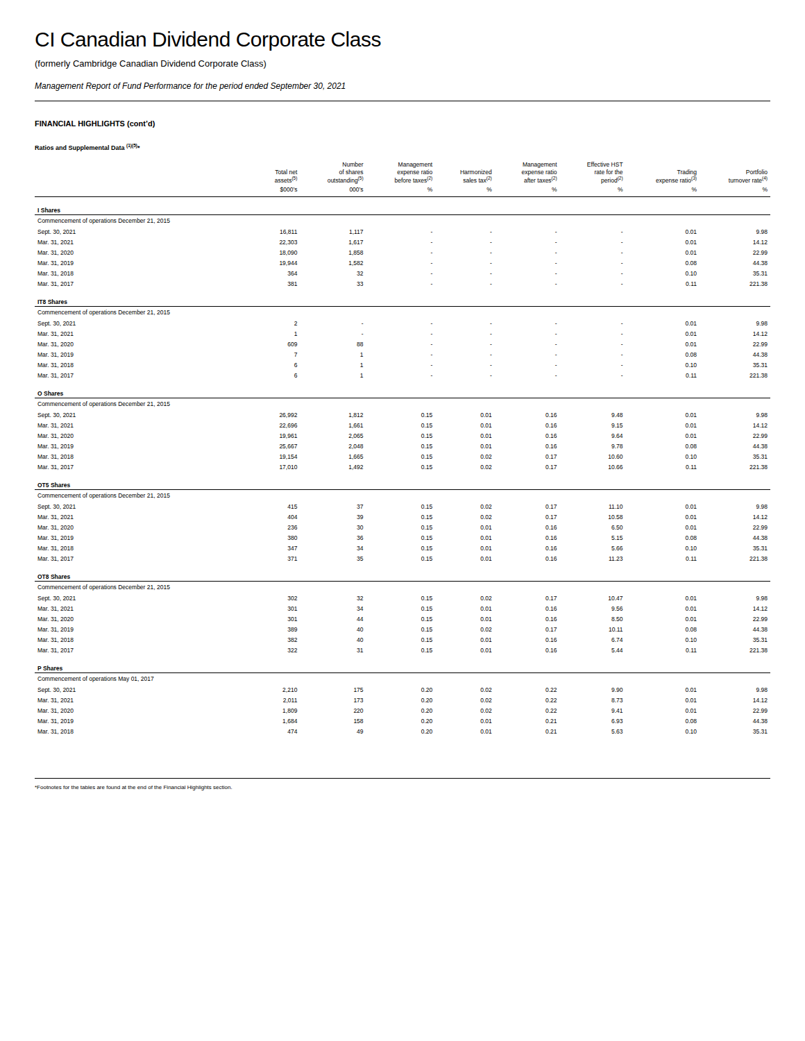CI Canadian Dividend Corporate Class
(formerly Cambridge Canadian Dividend Corporate Class)
Management Report of Fund Performance for the period ended September 30, 2021
FINANCIAL HIGHLIGHTS (cont’d)
Ratios and Supplemental Data (1)(5)*
| | Total net assets (5) | Number of shares outstanding (5) | Management expense ratio before taxes (2) | Harmonized sales tax (2) | Management expense ratio after taxes (2) | Effective HST rate for the period (2) | Trading expense ratio (3) | Portfolio turnover rate (4) |
| --- | --- | --- | --- | --- | --- | --- | --- | --- |
| | $000’s | 000’s | % | % | % | % | % | % |
| I Shares |
| Commencement of operations December 21, 2015 | | | | | | | | |
| Sept. 30, 2021 | 16,811 | 1,117 | - | - | - | - | 0.01 | 9.98 |
| Mar. 31, 2021 | 22,303 | 1,617 | - | - | - | - | 0.01 | 14.12 |
| Mar. 31, 2020 | 18,090 | 1,858 | - | - | - | - | 0.01 | 22.99 |
| Mar. 31, 2019 | 19,944 | 1,582 | - | - | - | - | 0.08 | 44.38 |
| Mar. 31, 2018 | 364 | 32 | - | - | - | - | 0.10 | 35.31 |
| Mar. 31, 2017 | 381 | 33 | - | - | - | - | 0.11 | 221.38 |
| IT8 Shares |
| Commencement of operations December 21, 2015 | | | | | | | | |
| Sept. 30, 2021 | 2 | - | - | - | - | - | 0.01 | 9.98 |
| Mar. 31, 2021 | 1 | - | - | - | - | - | 0.01 | 14.12 |
| Mar. 31, 2020 | 609 | 88 | - | - | - | - | 0.01 | 22.99 |
| Mar. 31, 2019 | 7 | 1 | - | - | - | - | 0.08 | 44.38 |
| Mar. 31, 2018 | 6 | 1 | - | - | - | - | 0.10 | 35.31 |
| Mar. 31, 2017 | 6 | 1 | - | - | - | - | 0.11 | 221.38 |
| O Shares |
| Commencement of operations December 21, 2015 | | | | | | | | |
| Sept. 30, 2021 | 26,992 | 1,812 | 0.15 | 0.01 | 0.16 | 9.48 | 0.01 | 9.98 |
| Mar. 31, 2021 | 22,696 | 1,661 | 0.15 | 0.01 | 0.16 | 9.15 | 0.01 | 14.12 |
| Mar. 31, 2020 | 19,961 | 2,065 | 0.15 | 0.01 | 0.16 | 9.64 | 0.01 | 22.99 |
| Mar. 31, 2019 | 25,667 | 2,048 | 0.15 | 0.01 | 0.16 | 9.78 | 0.08 | 44.38 |
| Mar. 31, 2018 | 19,154 | 1,665 | 0.15 | 0.02 | 0.17 | 10.60 | 0.10 | 35.31 |
| Mar. 31, 2017 | 17,010 | 1,492 | 0.15 | 0.02 | 0.17 | 10.66 | 0.11 | 221.38 |
| OT5 Shares |
| Commencement of operations December 21, 2015 | | | | | | | | |
| Sept. 30, 2021 | 415 | 37 | 0.15 | 0.02 | 0.17 | 11.10 | 0.01 | 9.98 |
| Mar. 31, 2021 | 404 | 39 | 0.15 | 0.02 | 0.17 | 10.58 | 0.01 | 14.12 |
| Mar. 31, 2020 | 236 | 30 | 0.15 | 0.01 | 0.16 | 6.50 | 0.01 | 22.99 |
| Mar. 31, 2019 | 380 | 36 | 0.15 | 0.01 | 0.16 | 5.15 | 0.08 | 44.38 |
| Mar. 31, 2018 | 347 | 34 | 0.15 | 0.01 | 0.16 | 5.66 | 0.10 | 35.31 |
| Mar. 31, 2017 | 371 | 35 | 0.15 | 0.01 | 0.16 | 11.23 | 0.11 | 221.38 |
| OT8 Shares |
| Commencement of operations December 21, 2015 | | | | | | | | |
| Sept. 30, 2021 | 302 | 32 | 0.15 | 0.02 | 0.17 | 10.47 | 0.01 | 9.98 |
| Mar. 31, 2021 | 301 | 34 | 0.15 | 0.01 | 0.16 | 9.56 | 0.01 | 14.12 |
| Mar. 31, 2020 | 301 | 44 | 0.15 | 0.01 | 0.16 | 8.50 | 0.01 | 22.99 |
| Mar. 31, 2019 | 389 | 40 | 0.15 | 0.02 | 0.17 | 10.11 | 0.08 | 44.38 |
| Mar. 31, 2018 | 382 | 40 | 0.15 | 0.01 | 0.16 | 6.74 | 0.10 | 35.31 |
| Mar. 31, 2017 | 322 | 31 | 0.15 | 0.01 | 0.16 | 5.44 | 0.11 | 221.38 |
| P Shares |
| Commencement of operations May 01, 2017 | | | | | | | | |
| Sept. 30, 2021 | 2,210 | 175 | 0.20 | 0.02 | 0.22 | 9.90 | 0.01 | 9.98 |
| Mar. 31, 2021 | 2,011 | 173 | 0.20 | 0.02 | 0.22 | 8.73 | 0.01 | 14.12 |
| Mar. 31, 2020 | 1,809 | 220 | 0.20 | 0.02 | 0.22 | 9.41 | 0.01 | 22.99 |
| Mar. 31, 2019 | 1,684 | 158 | 0.20 | 0.01 | 0.21 | 6.93 | 0.08 | 44.38 |
| Mar. 31, 2018 | 474 | 49 | 0.20 | 0.01 | 0.21 | 5.63 | 0.10 | 35.31 |
*Footnotes for the tables are found at the end of the Financial Highlights section.